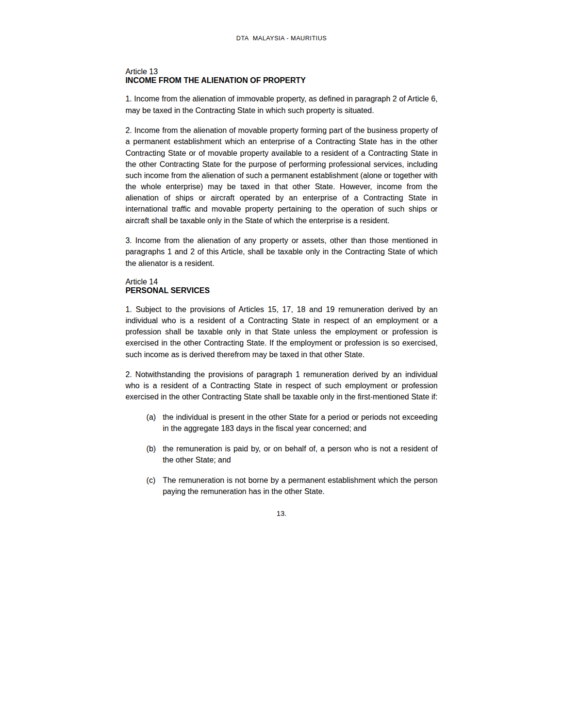DTA MALAYSIA - MAURITIUS
Article 13
INCOME FROM THE ALIENATION OF PROPERTY
1. Income from the alienation of immovable property, as defined in paragraph 2 of Article 6, may be taxed in the Contracting State in which such property is situated.
2. Income from the alienation of movable property forming part of the business property of a permanent establishment which an enterprise of a Contracting State has in the other Contracting State or of movable property available to a resident of a Contracting State in the other Contracting State for the purpose of performing professional services, including such income from the alienation of such a permanent establishment (alone or together with the whole enterprise) may be taxed in that other State. However, income from the alienation of ships or aircraft operated by an enterprise of a Contracting State in international traffic and movable property pertaining to the operation of such ships or aircraft shall be taxable only in the State of which the enterprise is a resident.
3. Income from the alienation of any property or assets, other than those mentioned in paragraphs 1 and 2 of this Article, shall be taxable only in the Contracting State of which the alienator is a resident.
Article 14
PERSONAL SERVICES
1. Subject to the provisions of Articles 15, 17, 18 and 19 remuneration derived by an individual who is a resident of a Contracting State in respect of an employment or a profession shall be taxable only in that State unless the employment or profession is exercised in the other Contracting State. If the employment or profession is so exercised, such income as is derived therefrom may be taxed in that other State.
2. Notwithstanding the provisions of paragraph 1 remuneration derived by an individual who is a resident of a Contracting State in respect of such employment or profession exercised in the other Contracting State shall be taxable only in the first-mentioned State if:
(a) the individual is present in the other State for a period or periods not exceeding in the aggregate 183 days in the fiscal year concerned; and
(b) the remuneration is paid by, or on behalf of, a person who is not a resident of the other State; and
(c) The remuneration is not borne by a permanent establishment which the person paying the remuneration has in the other State.
13.